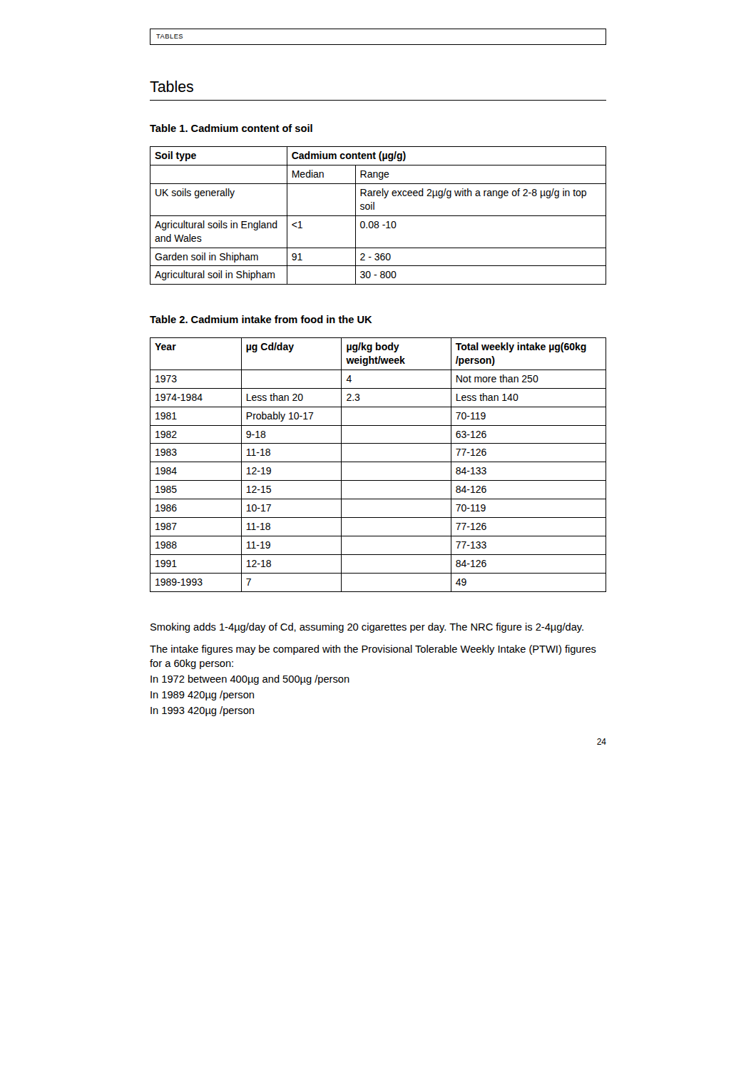TABLES
Tables
Table 1. Cadmium content of soil
| Soil type | Cadmium content (µg/g) |
| --- | --- |
| | Median | Range |
| UK soils generally | | Rarely exceed 2µg/g with a range of 2-8 µg/g in top soil |
| Agricultural soils in England and Wales | <1 | 0.08 -10 |
| Garden soil in Shipham | 91 | 2 - 360 |
| Agricultural soil in Shipham | | 30 - 800 |
Table 2. Cadmium intake from food in the UK
| Year | µg Cd/day | µg/kg body weight/week | Total weekly intake µg(60kg /person) |
| --- | --- | --- | --- |
| 1973 | | 4 | Not more than 250 |
| 1974-1984 | Less than 20 | 2.3 | Less than 140 |
| 1981 | Probably 10-17 | | 70-119 |
| 1982 | 9-18 | | 63-126 |
| 1983 | 11-18 | | 77-126 |
| 1984 | 12-19 | | 84-133 |
| 1985 | 12-15 | | 84-126 |
| 1986 | 10-17 | | 70-119 |
| 1987 | 11-18 | | 77-126 |
| 1988 | 11-19 | | 77-133 |
| 1991 | 12-18 | | 84-126 |
| 1989-1993 | 7 | | 49 |
Smoking adds 1-4µg/day of Cd, assuming 20 cigarettes per day. The NRC figure is 2-4µg/day.
The intake figures may be compared with the Provisional Tolerable Weekly Intake (PTWI) figures for a 60kg person:
In 1972 between 400µg and 500µg /person
In 1989 420µg /person
In 1993 420µg /person
24